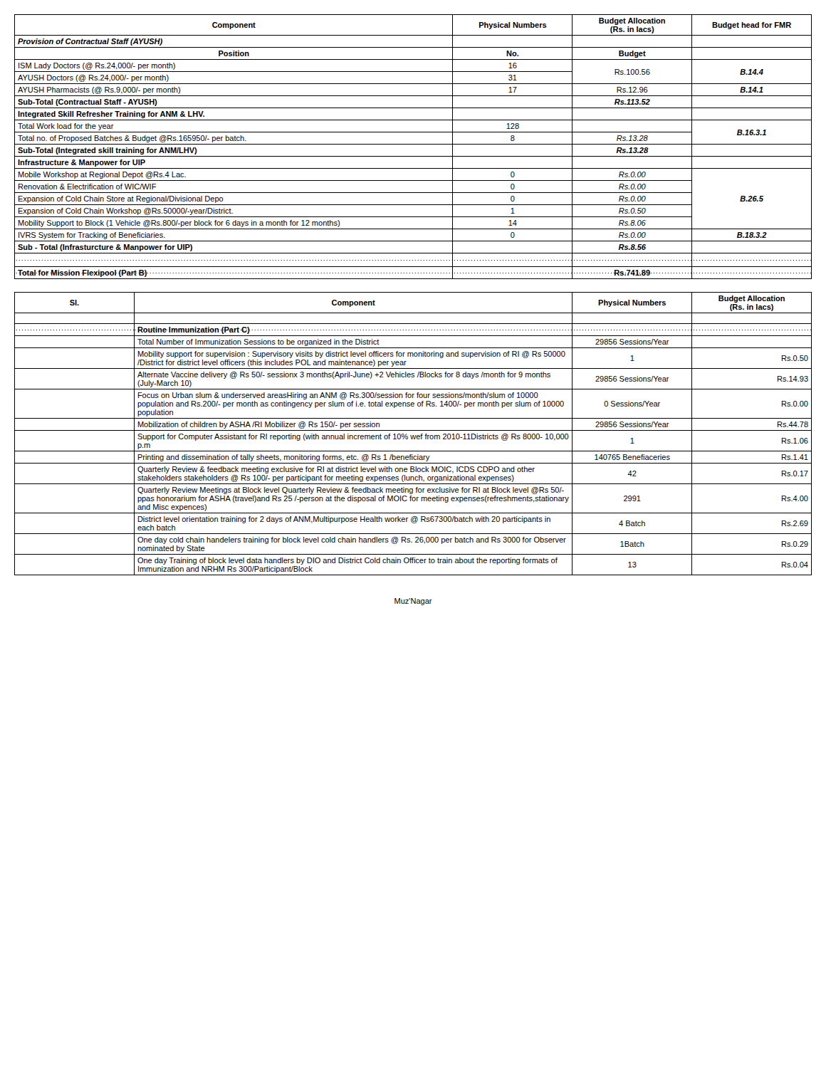| Component | Physical Numbers | Budget Allocation (Rs. in lacs) | Budget head for FMR |
| Provision of Contractual Staff (AYUSH) | | | |
| Position | No. | Budget | |
| ISM Lady Doctors (@ Rs.24,000/- per month) | 16 | Rs.100.56 | B.14.4 |
| AYUSH Doctors (@ Rs.24,000/- per month) | 31 |
| AYUSH Pharmacists (@ Rs.9,000/- per month) | 17 | Rs.12.96 | B.14.1 |
| Sub-Total (Contractual Staff - AYUSH) | | Rs.113.52 | |
| Integrated Skill Refresher Training for ANM & LHV. | | | |
| Total Work load for the year | 128 | | B.16.3.1 |
| Total no. of Proposed Batches & Budget @Rs.165950/- per batch. | 8 | Rs.13.28 |
| Sub-Total (Integrated skill training for ANM/LHV) | | Rs.13.28 | |
| Infrastructure & Manpower for UIP | | | |
| Mobile Workshop at Regional Depot @Rs.4 Lac. | 0 | Rs.0.00 | B.26.5 |
| Renovation & Electrification of WIC/WIF | 0 | Rs.0.00 |
| Expansion of Cold Chain Store at Regional/Divisional Depo | 0 | Rs.0.00 |
| Expansion of Cold Chain Workshop @Rs.50000/-year/District. | 1 | Rs.0.50 |
| Mobility Support to Block (1 Vehicle @Rs.800/-per block for 6 days in a month for 12 months) | 14 | Rs.8.06 |
| IVRS System for Tracking of Beneficiaries. | 0 | Rs.0.00 | B.18.3.2 |
| Sub - Total (Infrasturcture & Manpower for UIP) | | Rs.8.56 | |
| Total for Mission Flexipool (Part B) | | Rs.741.89 | |
| Sl. | Component | Physical Numbers | Budget Allocation (Rs. in lacs) |
| | Routine Immunization (Part C) | | |
| | Total Number of Immunization Sessions to be organized in the District | 29856 Sessions/Year | |
| | Mobility support for supervision : Supervisory visits by district level officers for monitoring and supervision of RI @ Rs 50000 /District for district level officers (this includes POL and maintenance) per year | 1 | Rs.0.50 |
| | Alternate Vaccine delivery @ Rs 50/- sessionx 3 months(April-June) +2 Vehicles /Blocks for 8 days /month for 9 months (July-March 10) | 29856 Sessions/Year | Rs.14.93 |
| | Focus on Urban slum & underserved areasHiring an ANM @ Rs.300/session for four sessions/month/slum of 10000 population and Rs.200/- per month as contingency per slum of i.e. total expense of Rs. 1400/- per month per slum of 10000 population | 0 Sessions/Year | Rs.0.00 |
| | Mobilization of children by ASHA /RI Mobilizer @ Rs 150/- per session | 29856 Sessions/Year | Rs.44.78 |
| | Support for Computer Assistant for RI reporting (with annual increment of 10% wef from 2010-11Districts @ Rs 8000- 10,000 p.m | 1 | Rs.1.06 |
| | Printing and dissemination of tally sheets, monitoring forms, etc. @ Rs 1 /beneficiary | 140765 Benefiaceries | Rs.1.41 |
| | Quarterly Review & feedback meeting exclusive for RI at district level with one Block MOIC, ICDS CDPO and other stakeholders stakeholders @ Rs 100/- per participant for meeting expenses (lunch, organizational expenses) | 42 | Rs.0.17 |
| | Quarterly Review Meetings at Block level Quarterly Review & feedback meeting for exclusive for RI at Block level @Rs 50/-ppas honorarium for ASHA (travel)and Rs 25 /-person at the disposal of MOIC for meeting expenses(refreshments,stationary and Misc expences) | 2991 | Rs.4.00 |
| | District level orientation training for 2 days of ANM,Multipurpose Health worker @ Rs67300/batch with 20 participants in each batch | 4 Batch | Rs.2.69 |
| | One day cold chain handelers training for block level cold chain handlers @ Rs. 26,000 per batch and Rs 3000 for Observer nominated by State | 1Batch | Rs.0.29 |
| | One day Training of block level data handlers by DIO and District Cold chain Officer to train about the reporting formats of Immunization and NRHM Rs 300/Participant/Block | 13 | Rs.0.04 |
Muz'Nagar